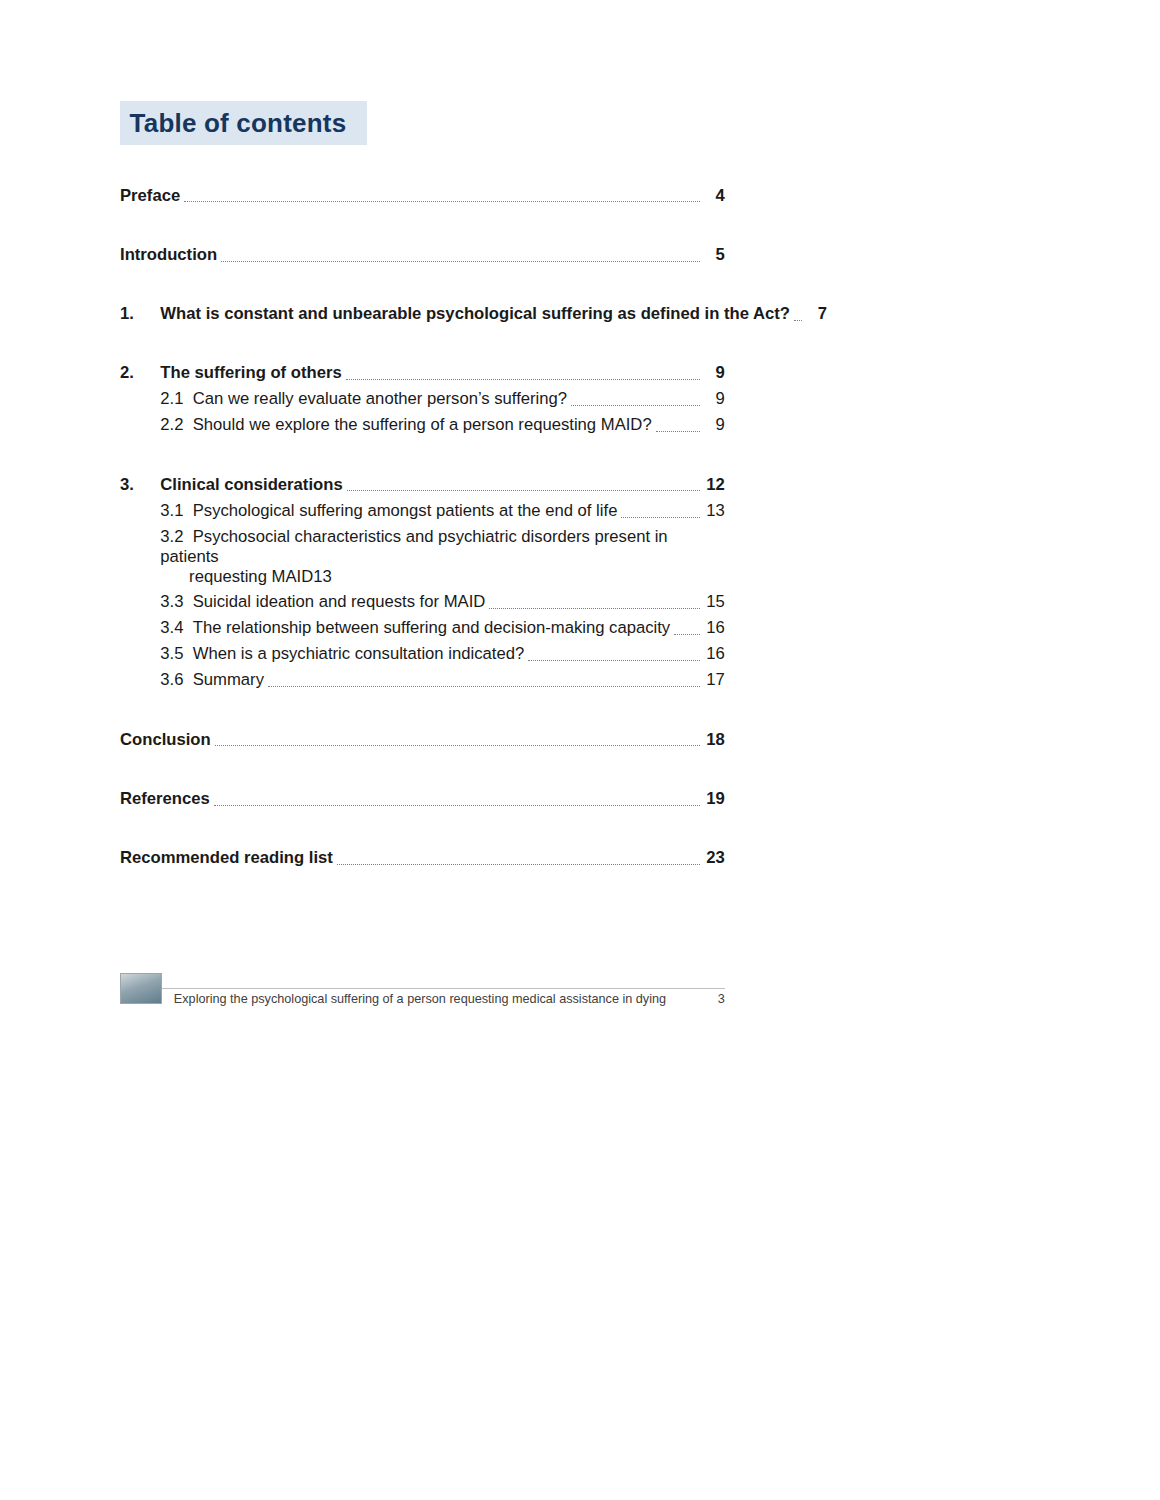Table of contents
Preface 4
Introduction 5
1. What is constant and unbearable psychological suffering as defined in the Act? 7
2. The suffering of others 9
2.1 Can we really evaluate another person’s suffering? 9
2.2 Should we explore the suffering of a person requesting MAID? 9
3. Clinical considerations 12
3.1 Psychological suffering amongst patients at the end of life 13
3.2 Psychosocial characteristics and psychiatric disorders present in patients requesting MAID 13
3.3 Suicidal ideation and requests for MAID 15
3.4 The relationship between suffering and decision-making capacity 16
3.5 When is a psychiatric consultation indicated? 16
3.6 Summary 17
Conclusion 18
References 19
Recommended reading list 23
Exploring the psychological suffering of a person requesting medical assistance in dying 3